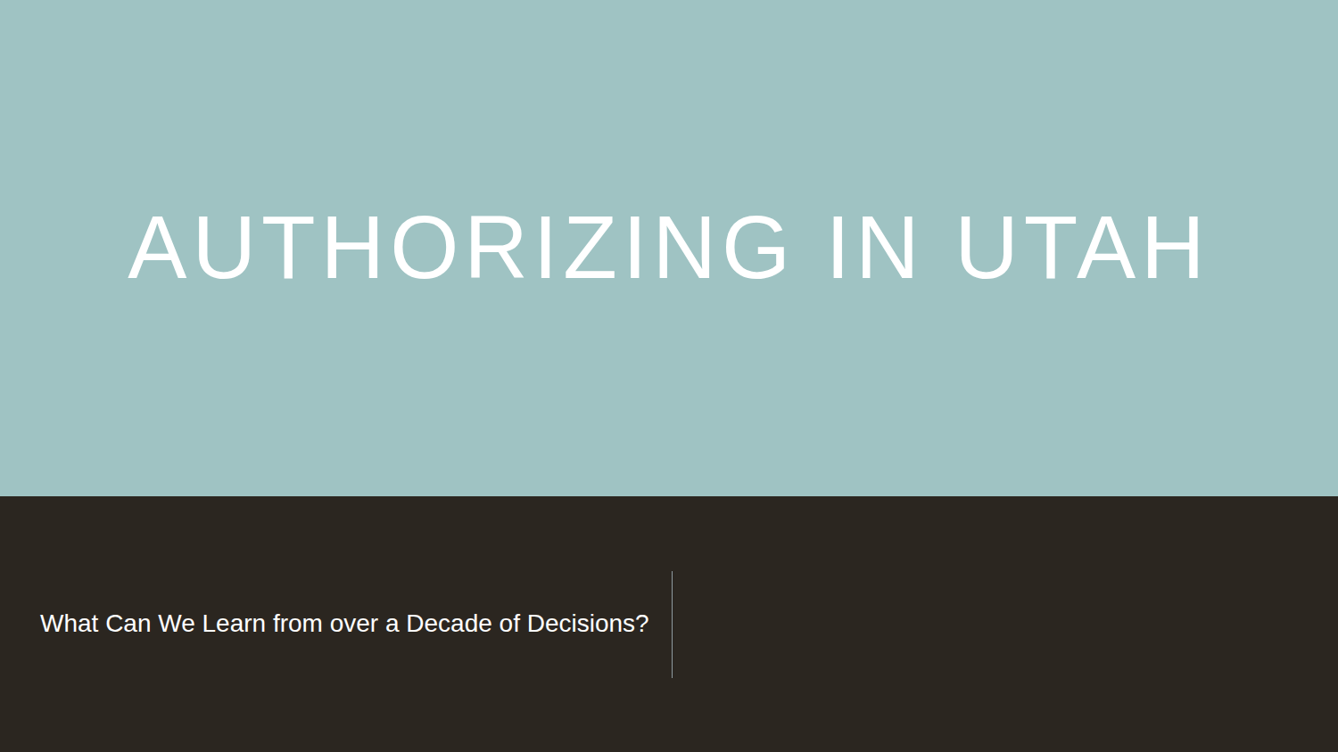Authorizing in Utah
What Can We Learn from over a Decade of Decisions?